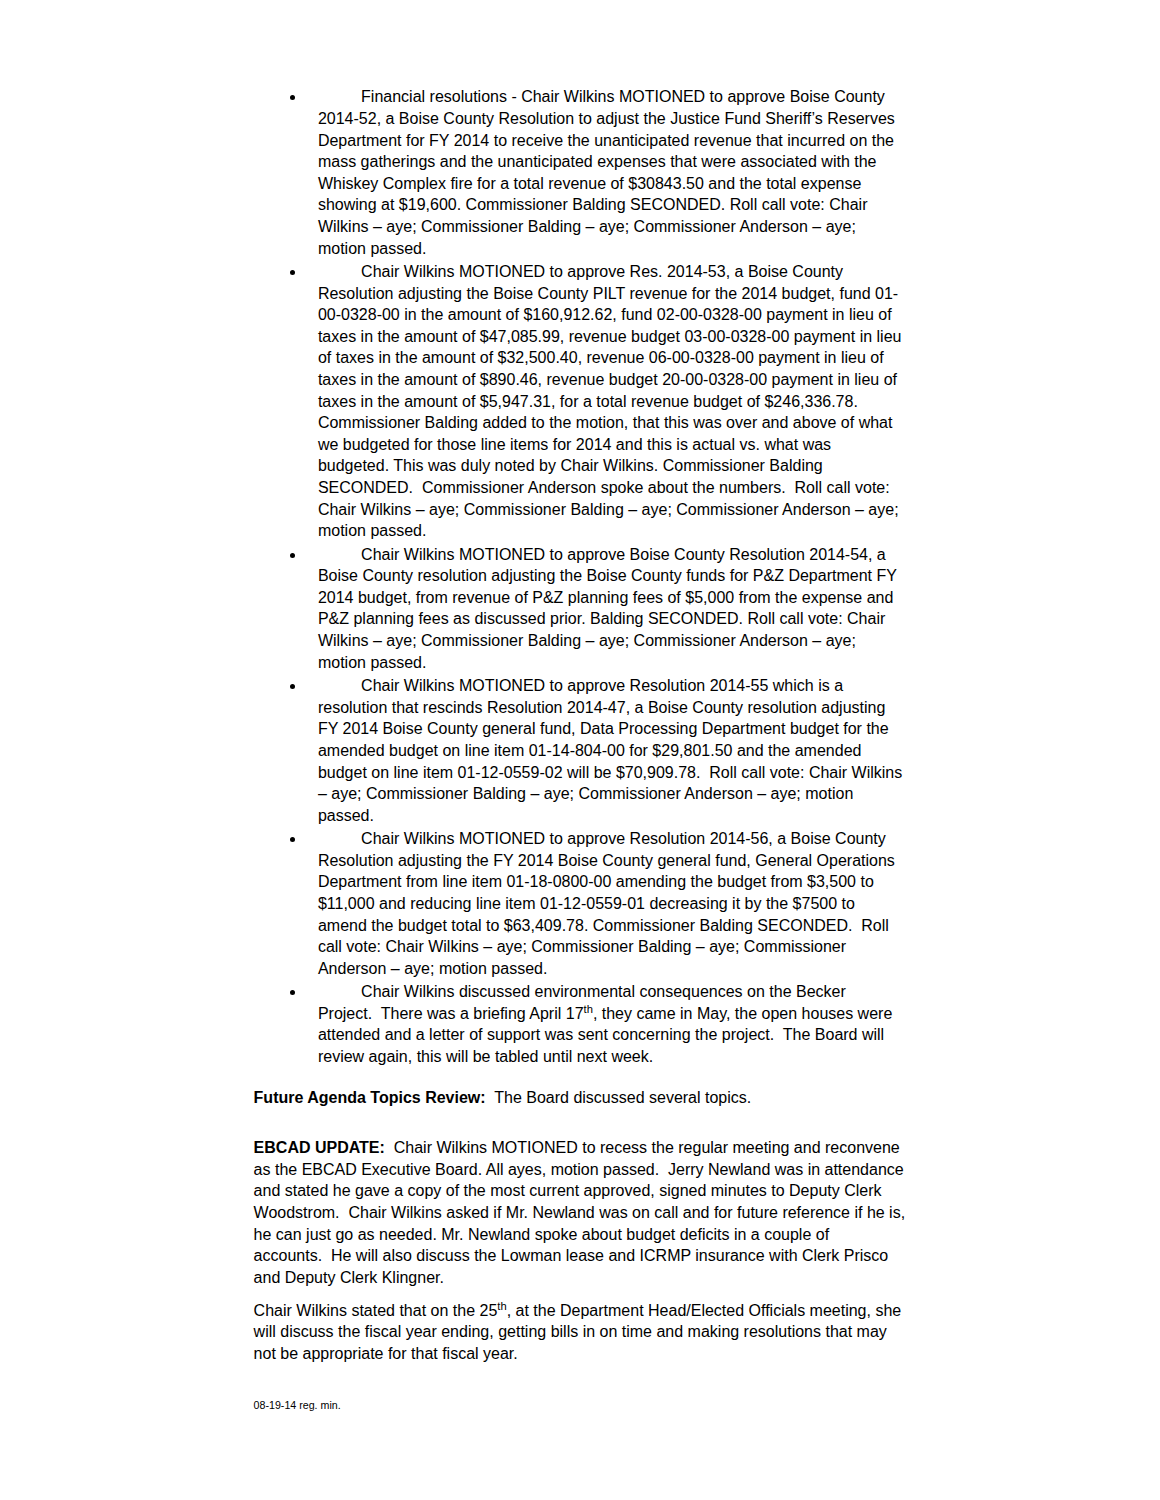Financial resolutions - Chair Wilkins MOTIONED to approve Boise County 2014-52, a Boise County Resolution to adjust the Justice Fund Sheriff’s Reserves Department for FY 2014 to receive the unanticipated revenue that incurred on the mass gatherings and the unanticipated expenses that were associated with the Whiskey Complex fire for a total revenue of $30843.50 and the total expense showing at $19,600. Commissioner Balding SECONDED. Roll call vote: Chair Wilkins – aye; Commissioner Balding – aye; Commissioner Anderson – aye; motion passed.
Chair Wilkins MOTIONED to approve Res. 2014-53, a Boise County Resolution adjusting the Boise County PILT revenue for the 2014 budget, fund 01-00-0328-00 in the amount of $160,912.62, fund 02-00-0328-00 payment in lieu of taxes in the amount of $47,085.99, revenue budget 03-00-0328-00 payment in lieu of taxes in the amount of $32,500.40, revenue 06-00-0328-00 payment in lieu of taxes in the amount of $890.46, revenue budget 20-00-0328-00 payment in lieu of taxes in the amount of $5,947.31, for a total revenue budget of $246,336.78. Commissioner Balding added to the motion, that this was over and above of what we budgeted for those line items for 2014 and this is actual vs. what was budgeted. This was duly noted by Chair Wilkins. Commissioner Balding SECONDED. Commissioner Anderson spoke about the numbers. Roll call vote: Chair Wilkins – aye; Commissioner Balding – aye; Commissioner Anderson – aye; motion passed.
Chair Wilkins MOTIONED to approve Boise County Resolution 2014-54, a Boise County resolution adjusting the Boise County funds for P&Z Department FY 2014 budget, from revenue of P&Z planning fees of $5,000 from the expense and P&Z planning fees as discussed prior. Balding SECONDED. Roll call vote: Chair Wilkins – aye; Commissioner Balding – aye; Commissioner Anderson – aye; motion passed.
Chair Wilkins MOTIONED to approve Resolution 2014-55 which is a resolution that rescinds Resolution 2014-47, a Boise County resolution adjusting FY 2014 Boise County general fund, Data Processing Department budget for the amended budget on line item 01-14-804-00 for $29,801.50 and the amended budget on line item 01-12-0559-02 will be $70,909.78. Roll call vote: Chair Wilkins – aye; Commissioner Balding – aye; Commissioner Anderson – aye; motion passed.
Chair Wilkins MOTIONED to approve Resolution 2014-56, a Boise County Resolution adjusting the FY 2014 Boise County general fund, General Operations Department from line item 01-18-0800-00 amending the budget from $3,500 to $11,000 and reducing line item 01-12-0559-01 decreasing it by the $7500 to amend the budget total to $63,409.78. Commissioner Balding SECONDED. Roll call vote: Chair Wilkins – aye; Commissioner Balding – aye; Commissioner Anderson – aye; motion passed.
Chair Wilkins discussed environmental consequences on the Becker Project. There was a briefing April 17th, they came in May, the open houses were attended and a letter of support was sent concerning the project. The Board will review again, this will be tabled until next week.
Future Agenda Topics Review: The Board discussed several topics.
EBCAD UPDATE: Chair Wilkins MOTIONED to recess the regular meeting and reconvene as the EBCAD Executive Board. All ayes, motion passed. Jerry Newland was in attendance and stated he gave a copy of the most current approved, signed minutes to Deputy Clerk Woodstrom. Chair Wilkins asked if Mr. Newland was on call and for future reference if he is, he can just go as needed. Mr. Newland spoke about budget deficits in a couple of accounts. He will also discuss the Lowman lease and ICRMP insurance with Clerk Prisco and Deputy Clerk Klingner.
Chair Wilkins stated that on the 25th, at the Department Head/Elected Officials meeting, she will discuss the fiscal year ending, getting bills in on time and making resolutions that may not be appropriate for that fiscal year.
08-19-14 reg. min.